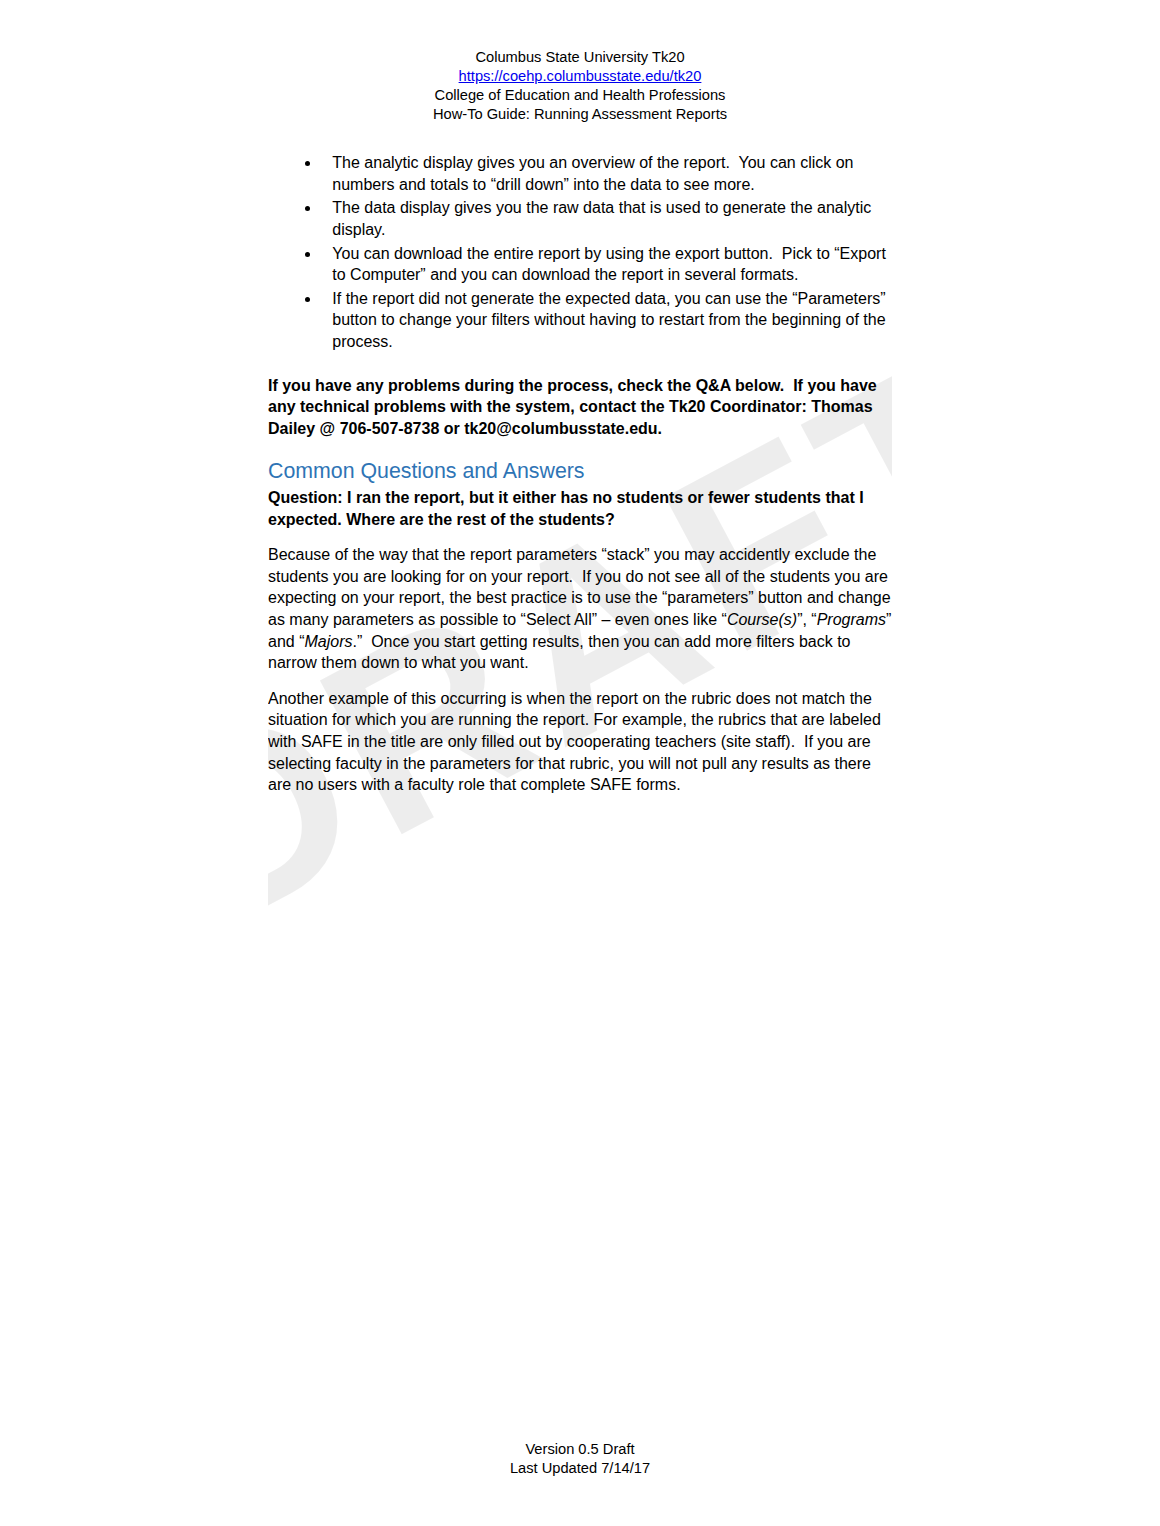DRAFT
Columbus State University Tk20
https://coehp.columbusstate.edu/tk20
College of Education and Health Professions
How-To Guide: Running Assessment Reports
The analytic display gives you an overview of the report. You can click on numbers and totals to “drill down” into the data to see more.
The data display gives you the raw data that is used to generate the analytic display.
You can download the entire report by using the export button. Pick to “Export to Computer” and you can download the report in several formats.
If the report did not generate the expected data, you can use the “Parameters” button to change your filters without having to restart from the beginning of the process.
If you have any problems during the process, check the Q&A below. If you have any technical problems with the system, contact the Tk20 Coordinator: Thomas Dailey @ 706-507-8738 or tk20@columbusstate.edu.
Common Questions and Answers
Question: I ran the report, but it either has no students or fewer students that I expected. Where are the rest of the students?
Because of the way that the report parameters “stack” you may accidently exclude the students you are looking for on your report. If you do not see all of the students you are expecting on your report, the best practice is to use the “parameters” button and change as many parameters as possible to “Select All” – even ones like “Course(s)”, “Programs” and “Majors.” Once you start getting results, then you can add more filters back to narrow them down to what you want.
Another example of this occurring is when the report on the rubric does not match the situation for which you are running the report. For example, the rubrics that are labeled with SAFE in the title are only filled out by cooperating teachers (site staff). If you are selecting faculty in the parameters for that rubric, you will not pull any results as there are no users with a faculty role that complete SAFE forms.
Version 0.5 Draft
Last Updated 7/14/17